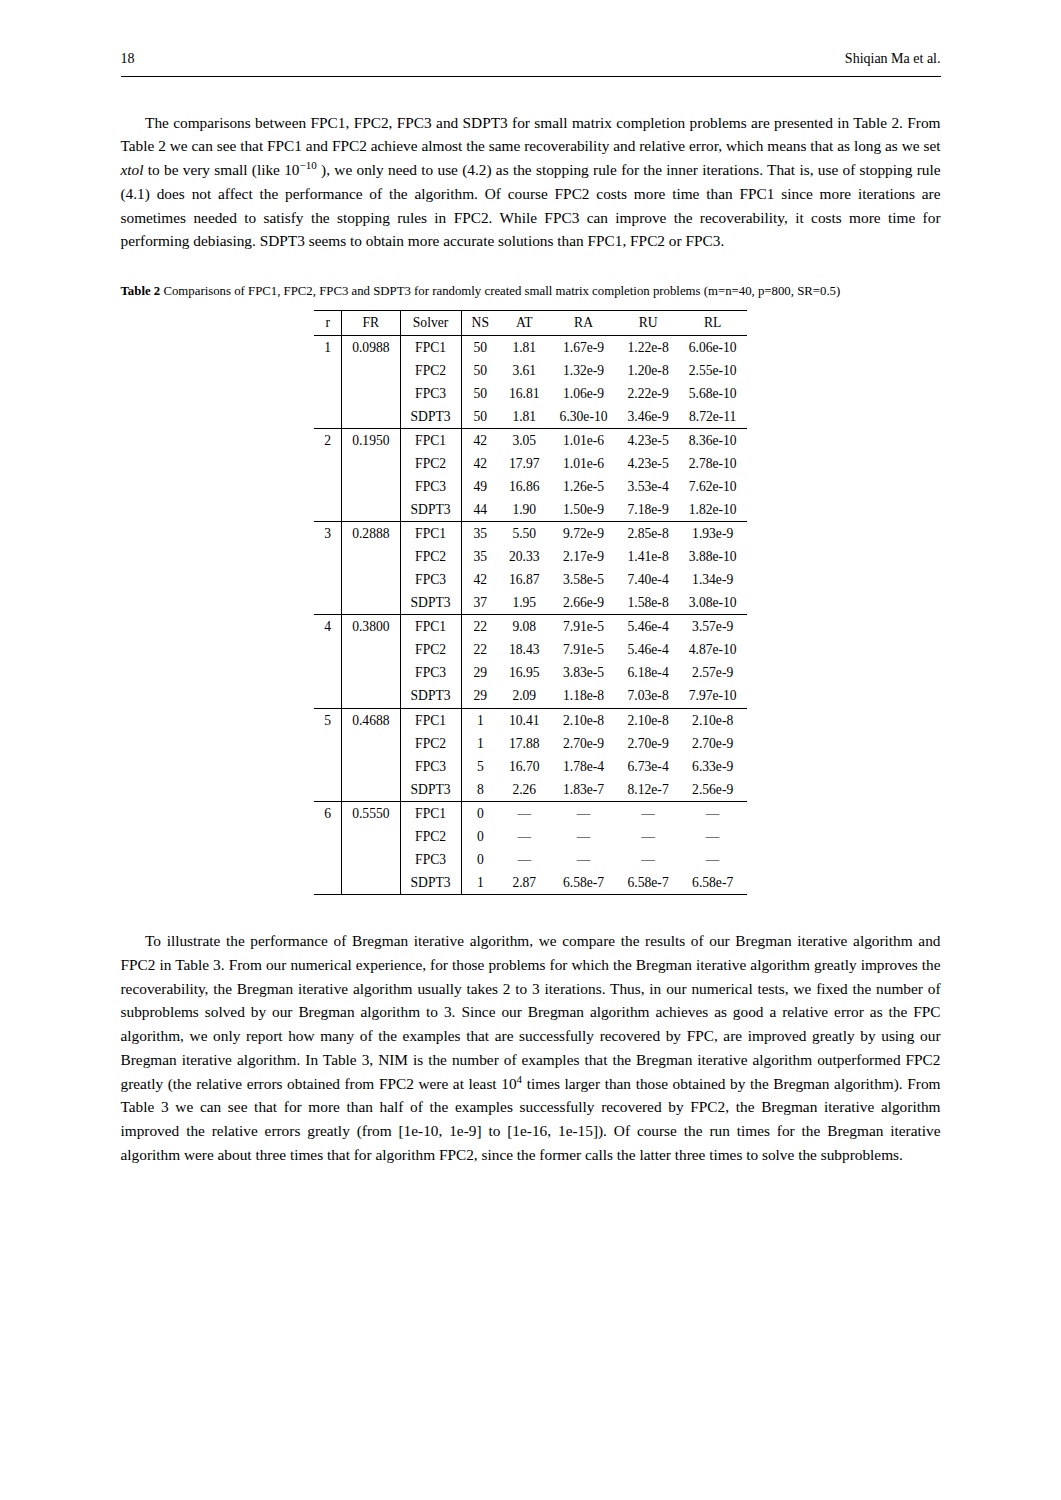18 Shiqian Ma et al.
The comparisons between FPC1, FPC2, FPC3 and SDPT3 for small matrix completion problems are presented in Table 2. From Table 2 we can see that FPC1 and FPC2 achieve almost the same recoverability and relative error, which means that as long as we set xtol to be very small (like 10−10 ), we only need to use (4.2) as the stopping rule for the inner iterations. That is, use of stopping rule (4.1) does not affect the performance of the algorithm. Of course FPC2 costs more time than FPC1 since more iterations are sometimes needed to satisfy the stopping rules in FPC2. While FPC3 can improve the recoverability, it costs more time for performing debiasing. SDPT3 seems to obtain more accurate solutions than FPC1, FPC2 or FPC3.
Table 2 Comparisons of FPC1, FPC2, FPC3 and SDPT3 for randomly created small matrix completion problems (m=n=40, p=800, SR=0.5)
| r | FR | Solver | NS | AT | RA | RU | RL |
| --- | --- | --- | --- | --- | --- | --- | --- |
| 1 | 0.0988 | FPC1 | 50 | 1.81 | 1.67e-9 | 1.22e-8 | 6.06e-10 |
| | | FPC2 | 50 | 3.61 | 1.32e-9 | 1.20e-8 | 2.55e-10 |
| | | FPC3 | 50 | 16.81 | 1.06e-9 | 2.22e-9 | 5.68e-10 |
| | | SDPT3 | 50 | 1.81 | 6.30e-10 | 3.46e-9 | 8.72e-11 |
| 2 | 0.1950 | FPC1 | 42 | 3.05 | 1.01e-6 | 4.23e-5 | 8.36e-10 |
| | | FPC2 | 42 | 17.97 | 1.01e-6 | 4.23e-5 | 2.78e-10 |
| | | FPC3 | 49 | 16.86 | 1.26e-5 | 3.53e-4 | 7.62e-10 |
| | | SDPT3 | 44 | 1.90 | 1.50e-9 | 7.18e-9 | 1.82e-10 |
| 3 | 0.2888 | FPC1 | 35 | 5.50 | 9.72e-9 | 2.85e-8 | 1.93e-9 |
| | | FPC2 | 35 | 20.33 | 2.17e-9 | 1.41e-8 | 3.88e-10 |
| | | FPC3 | 42 | 16.87 | 3.58e-5 | 7.40e-4 | 1.34e-9 |
| | | SDPT3 | 37 | 1.95 | 2.66e-9 | 1.58e-8 | 3.08e-10 |
| 4 | 0.3800 | FPC1 | 22 | 9.08 | 7.91e-5 | 5.46e-4 | 3.57e-9 |
| | | FPC2 | 22 | 18.43 | 7.91e-5 | 5.46e-4 | 4.87e-10 |
| | | FPC3 | 29 | 16.95 | 3.83e-5 | 6.18e-4 | 2.57e-9 |
| | | SDPT3 | 29 | 2.09 | 1.18e-8 | 7.03e-8 | 7.97e-10 |
| 5 | 0.4688 | FPC1 | 1 | 10.41 | 2.10e-8 | 2.10e-8 | 2.10e-8 |
| | | FPC2 | 1 | 17.88 | 2.70e-9 | 2.70e-9 | 2.70e-9 |
| | | FPC3 | 5 | 16.70 | 1.78e-4 | 6.73e-4 | 6.33e-9 |
| | | SDPT3 | 8 | 2.26 | 1.83e-7 | 8.12e-7 | 2.56e-9 |
| 6 | 0.5550 | FPC1 | 0 | — | — | — | — |
| | | FPC2 | 0 | — | — | — | — |
| | | FPC3 | 0 | — | — | — | — |
| | | SDPT3 | 1 | 2.87 | 6.58e-7 | 6.58e-7 | 6.58e-7 |
To illustrate the performance of Bregman iterative algorithm, we compare the results of our Bregman iterative algorithm and FPC2 in Table 3. From our numerical experience, for those problems for which the Bregman iterative algorithm greatly improves the recoverability, the Bregman iterative algorithm usually takes 2 to 3 iterations. Thus, in our numerical tests, we fixed the number of subproblems solved by our Bregman algorithm to 3. Since our Bregman algorithm achieves as good a relative error as the FPC algorithm, we only report how many of the examples that are successfully recovered by FPC, are improved greatly by using our Bregman iterative algorithm. In Table 3, NIM is the number of examples that the Bregman iterative algorithm outperformed FPC2 greatly (the relative errors obtained from FPC2 were at least 104 times larger than those obtained by the Bregman algorithm). From Table 3 we can see that for more than half of the examples successfully recovered by FPC2, the Bregman iterative algorithm improved the relative errors greatly (from [1e-10, 1e-9] to [1e-16, 1e-15]). Of course the run times for the Bregman iterative algorithm were about three times that for algorithm FPC2, since the former calls the latter three times to solve the subproblems.